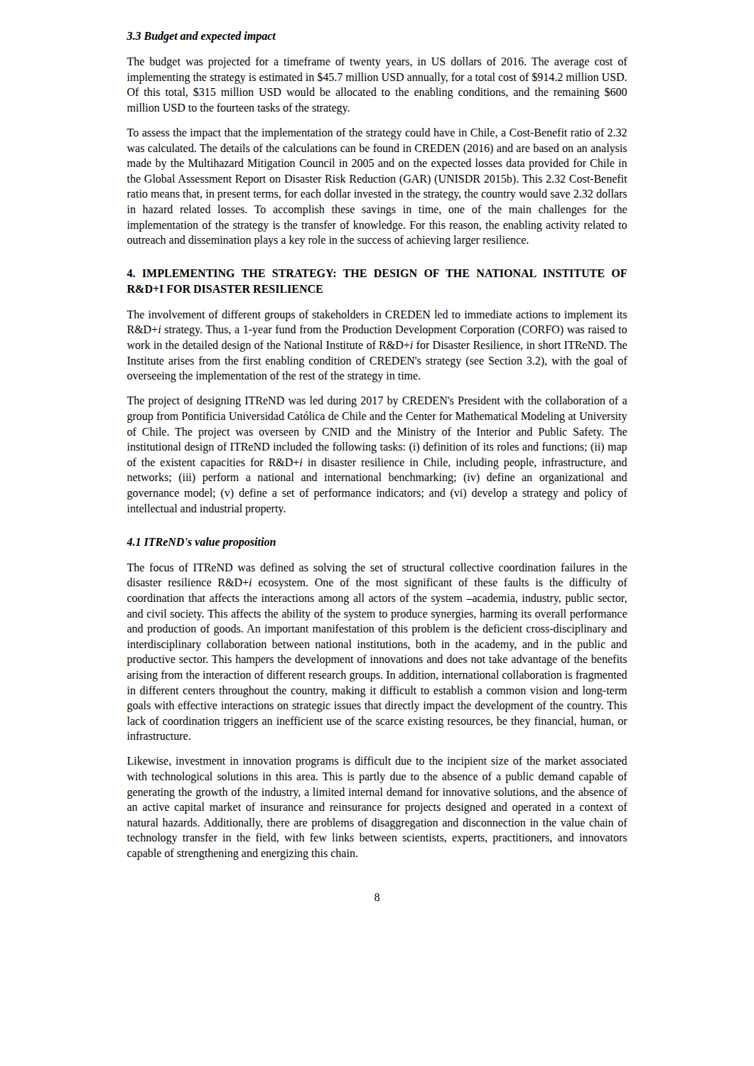3.3 Budget and expected impact
The budget was projected for a timeframe of twenty years, in US dollars of 2016. The average cost of implementing the strategy is estimated in $45.7 million USD annually, for a total cost of $914.2 million USD. Of this total, $315 million USD would be allocated to the enabling conditions, and the remaining $600 million USD to the fourteen tasks of the strategy.
To assess the impact that the implementation of the strategy could have in Chile, a Cost-Benefit ratio of 2.32 was calculated. The details of the calculations can be found in CREDEN (2016) and are based on an analysis made by the Multihazard Mitigation Council in 2005 and on the expected losses data provided for Chile in the Global Assessment Report on Disaster Risk Reduction (GAR) (UNISDR 2015b). This 2.32 Cost-Benefit ratio means that, in present terms, for each dollar invested in the strategy, the country would save 2.32 dollars in hazard related losses. To accomplish these savings in time, one of the main challenges for the implementation of the strategy is the transfer of knowledge. For this reason, the enabling activity related to outreach and dissemination plays a key role in the success of achieving larger resilience.
4. Implementing the strategy: the design of the National Institute of R&D+i for Disaster Resilience
The involvement of different groups of stakeholders in CREDEN led to immediate actions to implement its R&D+i strategy. Thus, a 1-year fund from the Production Development Corporation (CORFO) was raised to work in the detailed design of the National Institute of R&D+i for Disaster Resilience, in short ITReND. The Institute arises from the first enabling condition of CREDEN's strategy (see Section 3.2), with the goal of overseeing the implementation of the rest of the strategy in time.
The project of designing ITReND was led during 2017 by CREDEN's President with the collaboration of a group from Pontificia Universidad Católica de Chile and the Center for Mathematical Modeling at University of Chile. The project was overseen by CNID and the Ministry of the Interior and Public Safety. The institutional design of ITReND included the following tasks: (i) definition of its roles and functions; (ii) map of the existent capacities for R&D+i in disaster resilience in Chile, including people, infrastructure, and networks; (iii) perform a national and international benchmarking; (iv) define an organizational and governance model; (v) define a set of performance indicators; and (vi) develop a strategy and policy of intellectual and industrial property.
4.1 ITReND's value proposition
The focus of ITReND was defined as solving the set of structural collective coordination failures in the disaster resilience R&D+i ecosystem. One of the most significant of these faults is the difficulty of coordination that affects the interactions among all actors of the system –academia, industry, public sector, and civil society. This affects the ability of the system to produce synergies, harming its overall performance and production of goods. An important manifestation of this problem is the deficient cross-disciplinary and interdisciplinary collaboration between national institutions, both in the academy, and in the public and productive sector. This hampers the development of innovations and does not take advantage of the benefits arising from the interaction of different research groups. In addition, international collaboration is fragmented in different centers throughout the country, making it difficult to establish a common vision and long-term goals with effective interactions on strategic issues that directly impact the development of the country. This lack of coordination triggers an inefficient use of the scarce existing resources, be they financial, human, or infrastructure.
Likewise, investment in innovation programs is difficult due to the incipient size of the market associated with technological solutions in this area. This is partly due to the absence of a public demand capable of generating the growth of the industry, a limited internal demand for innovative solutions, and the absence of an active capital market of insurance and reinsurance for projects designed and operated in a context of natural hazards. Additionally, there are problems of disaggregation and disconnection in the value chain of technology transfer in the field, with few links between scientists, experts, practitioners, and innovators capable of strengthening and energizing this chain.
8